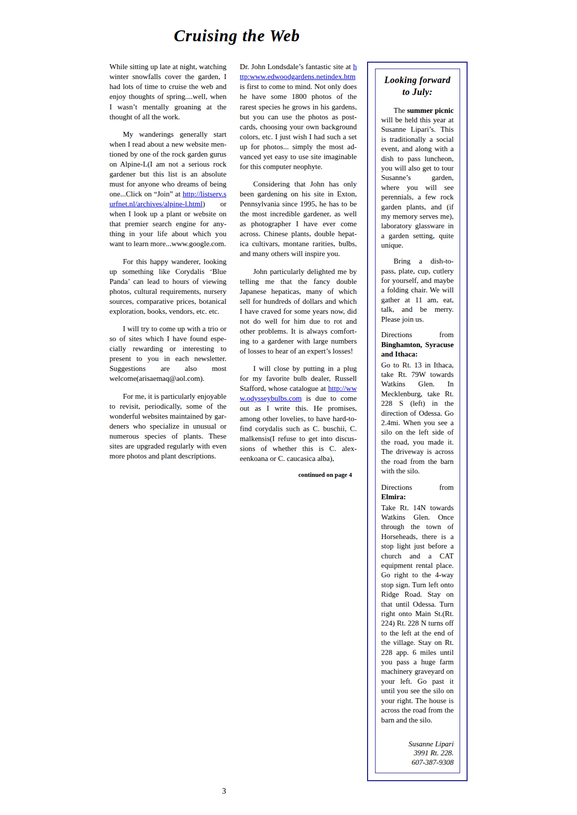Cruising the Web
While sitting up late at night, watching winter snowfalls cover the garden, I had lots of time to cruise the web and enjoy thoughts of spring....well, when I wasn’t mentally groaning at the thought of all the work.
My wanderings generally start when I read about a new website mentioned by one of the rock garden gurus on Alpine-L(I am not a serious rock gardener but this list is an absolute must for anyone who dreams of being one...Click on “Join” at http://listserv.surfnet.nl/archives/alpine-l.html) or when I look up a plant or website on that premier search engine for anything in your life about which you want to learn more...www.google.com.
For this happy wanderer, looking up something like Corydalis ‘Blue Panda’ can lead to hours of viewing photos, cultural requirements, nursery sources, comparative prices, botanical exploration, books, vendors, etc. etc.
I will try to come up with a trio or so of sites which I have found especially rewarding or interesting to present to you in each newsletter. Suggestions are also most welcome(arisaemaq@aol.com).
For me, it is particularly enjoyable to revisit, periodically, some of the wonderful websites maintained by gardeners who specialize in unusual or numerous species of plants. These sites are upgraded regularly with even more photos and plant descriptions.
Dr. John Londsdale’s fantastic site at http:www.edwoodgardens.netindex.htm is first to come to mind. Not only does he have some 1800 photos of the rarest species he grows in his gardens, but you can use the photos as postcards, choosing your own background colors, etc. I just wish I had such a set up for photos... simply the most advanced yet easy to use site imaginable for this computer neophyte.
Considering that John has only been gardening on his site in Exton, Pennsylvania since 1995, he has to be the most incredible gardener, as well as photographer I have ever come across. Chinese plants, double hepatica cultivars, montane rarities, bulbs, and many others will inspire you.
John particularly delighted me by telling me that the fancy double Japanese hepaticas, many of which sell for hundreds of dollars and which I have craved for some years now, did not do well for him due to rot and other problems. It is always comforting to a gardener with large numbers of losses to hear of an expert’s losses!
I will close by putting in a plug for my favorite bulb dealer, Russell Stafford, whose catalogue at http://www.odysseybulbs.com is due to come out as I write this. He promises, among other lovelies, to have hard-to-find corydalis such as C. buschii, C. malkensis(I refuse to get into discussions of whether this is C. alexeenkoana or C. caucasica alba),
continued on page 4
Looking forward to July:
The summer picnic will be held this year at Susanne Lipari’s. This is traditionally a social event, and along with a dish to pass luncheon, you will also get to tour Susanne’s garden, where you will see perennials, a few rock garden plants, and (if my memory serves me), laboratory glassware in a garden setting, quite unique.
Bring a dish-to-pass, plate, cup, cutlery for yourself, and maybe a folding chair. We will gather at 11 am, eat, talk, and be merry. Please join us.
Directions from Binghamton, Syracuse and Ithaca:
Go to Rt. 13 in Ithaca, take Rt. 79W towards Watkins Glen. In Mecklenburg, take Rt. 228 S (left) in the direction of Odessa. Go 2.4mi. When you see a silo on the left side of the road, you made it. The driveway is across the road from the barn with the silo.
Directions from Elmira:
Take Rt. 14N towards Watkins Glen. Once through the town of Horseheads, there is a stop light just before a church and a CAT equipment rental place. Go right to the 4-way stop sign. Turn left onto Ridge Road. Stay on that until Odessa. Turn right onto Main St.(Rt. 224) Rt. 228 N turns off to the left at the end of the village. Stay on Rt. 228 app. 6 miles until you pass a huge farm machinery graveyard on your left. Go past it until you see the silo on your right. The house is across the road from the barn and the silo.
Susanne Lipari
3991 Rt. 228.
607-387-9308
3